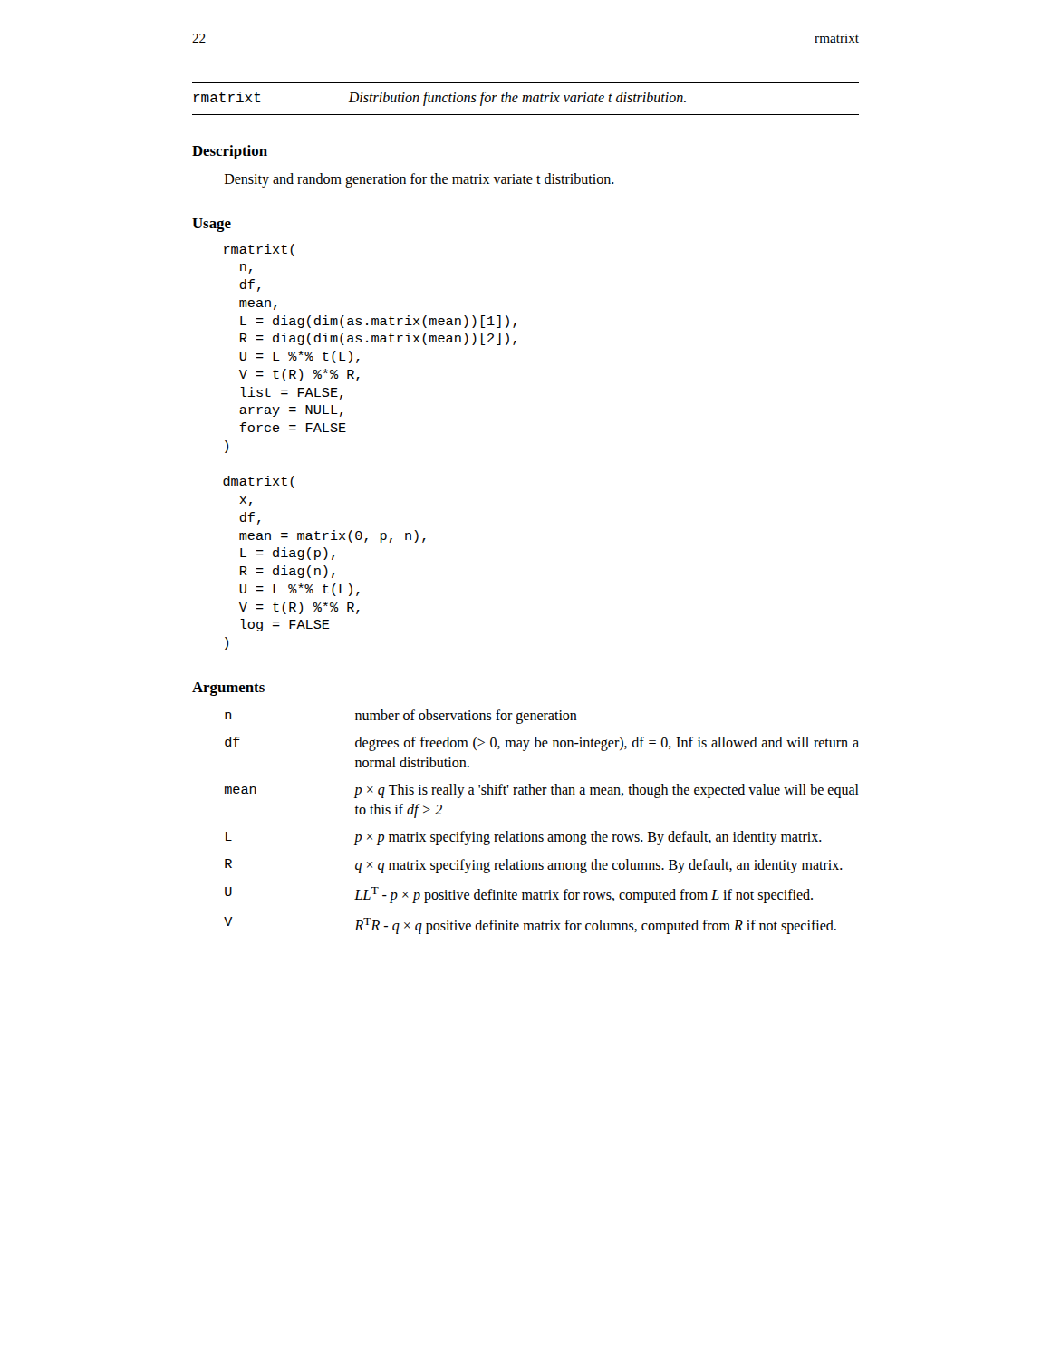22 rmatrixt
rmatrixt Distribution functions for the matrix variate t distribution.
Description
Density and random generation for the matrix variate t distribution.
Usage
rmatrixt(
  n,
  df,
  mean,
  L = diag(dim(as.matrix(mean))[1]),
  R = diag(dim(as.matrix(mean))[2]),
  U = L %*% t(L),
  V = t(R) %*% R,
  list = FALSE,
  array = NULL,
  force = FALSE
)

dmatrixt(
  x,
  df,
  mean = matrix(0, p, n),
  L = diag(p),
  R = diag(n),
  U = L %*% t(L),
  V = t(R) %*% R,
  log = FALSE
)
Arguments
n
number of observations for generation
df
degrees of freedom (> 0, may be non-integer), df = 0, Inf is allowed and will return a normal distribution.
mean
p × q This is really a 'shift' rather than a mean, though the expected value will be equal to this if df > 2
L
p × p matrix specifying relations among the rows. By default, an identity matrix.
R
q × q matrix specifying relations among the columns. By default, an identity matrix.
U
LLT - p × p positive definite matrix for rows, computed from L if not specified.
V
RTR - q × q positive definite matrix for columns, computed from R if not specified.